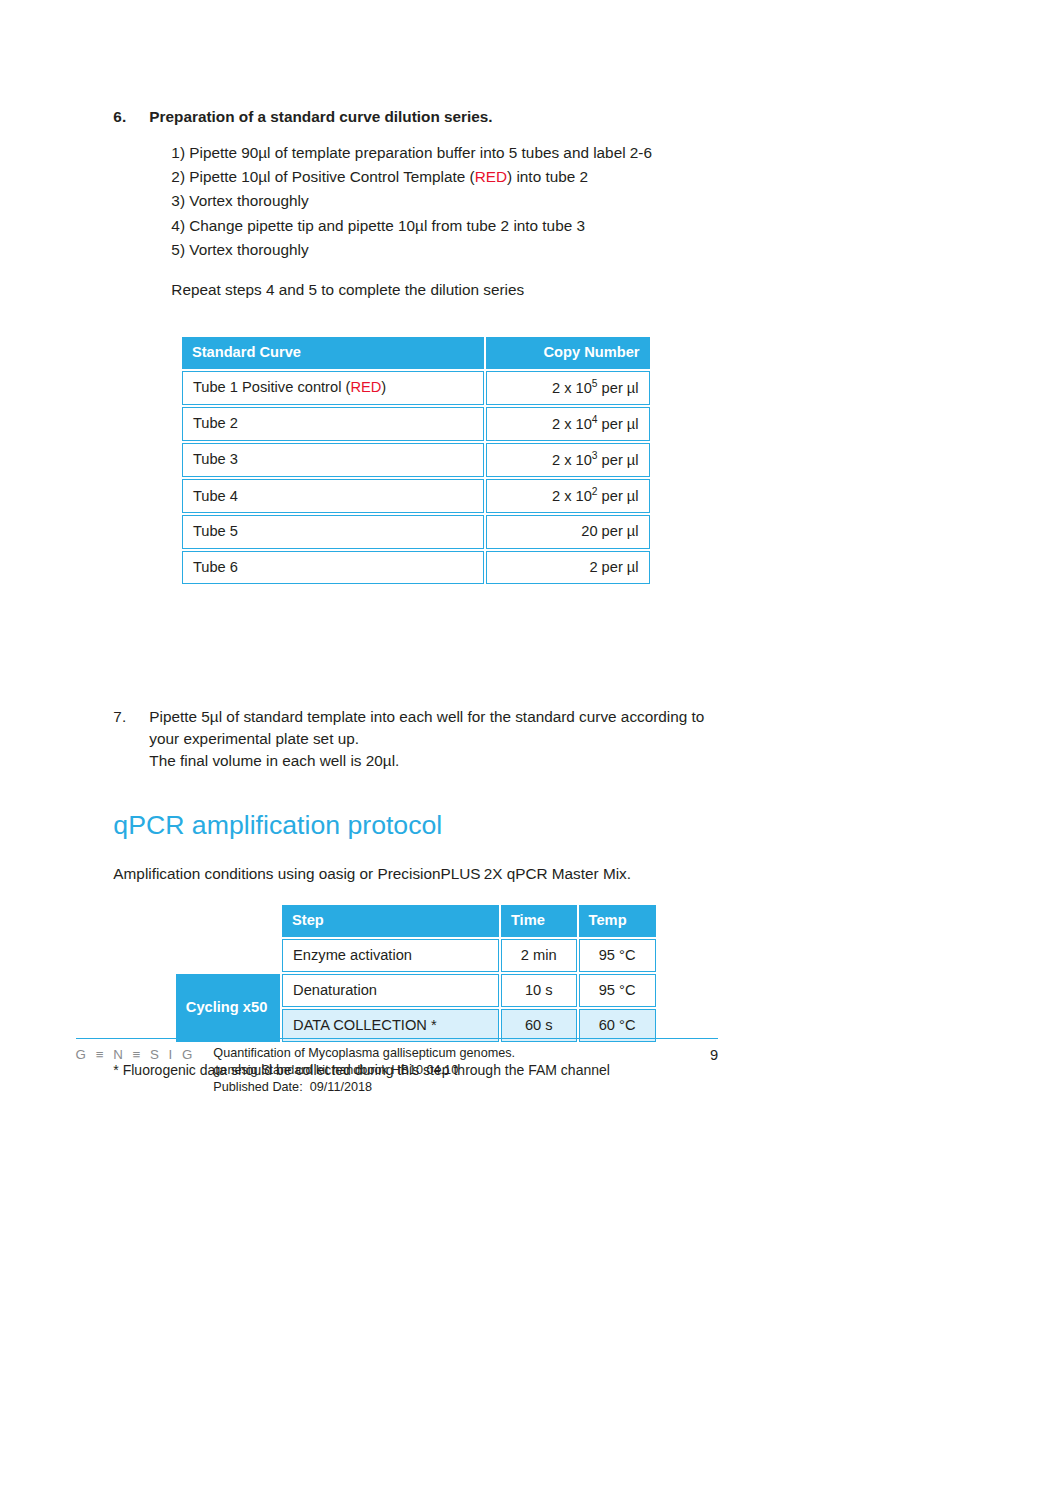6.
Preparation of a standard curve dilution series.
1) Pipette 90µl of template preparation buffer into 5 tubes and label 2-6
2) Pipette 10µl of Positive Control Template (RED) into tube 2
3) Vortex thoroughly
4) Change pipette tip and pipette 10µl from tube 2 into tube 3
5) Vortex thoroughly
Repeat steps 4 and 5 to complete the dilution series
| Standard Curve | Copy Number |
| --- | --- |
| Tube 1 Positive control ( RED ) | 2 x 10 5 per µl |
| Tube 2 | 2 x 10 4 per µl |
| Tube 3 | 2 x 10 3 per µl |
| Tube 4 | 2 x 10 2 per µl |
| Tube 5 | 20 per µl |
| Tube 6 | 2 per µl |
7.
Pipette 5µl of standard template into each well for the standard curve according to your experimental plate set up.
The final volume in each well is 20µl.
qPCR amplification protocol
Amplification conditions using oasig or PrecisionPLUS 2X qPCR Master Mix.
| | Step | Time | Temp |
| --- | --- | --- | --- |
| | Enzyme activation | 2 min | 95 °C |
| Cycling x50 | Denaturation | 10 s | 95 °C |
| DATA COLLECTION * | 60 s | 60 °C |
* Fluorogenic data should be collected during this step through the FAM channel
G ≡ N ≡ S I G
Quantification of Mycoplasma gallisepticum genomes.
genesig Standard kit handbook HB10.04.10
Published Date: 09/11/2018
9